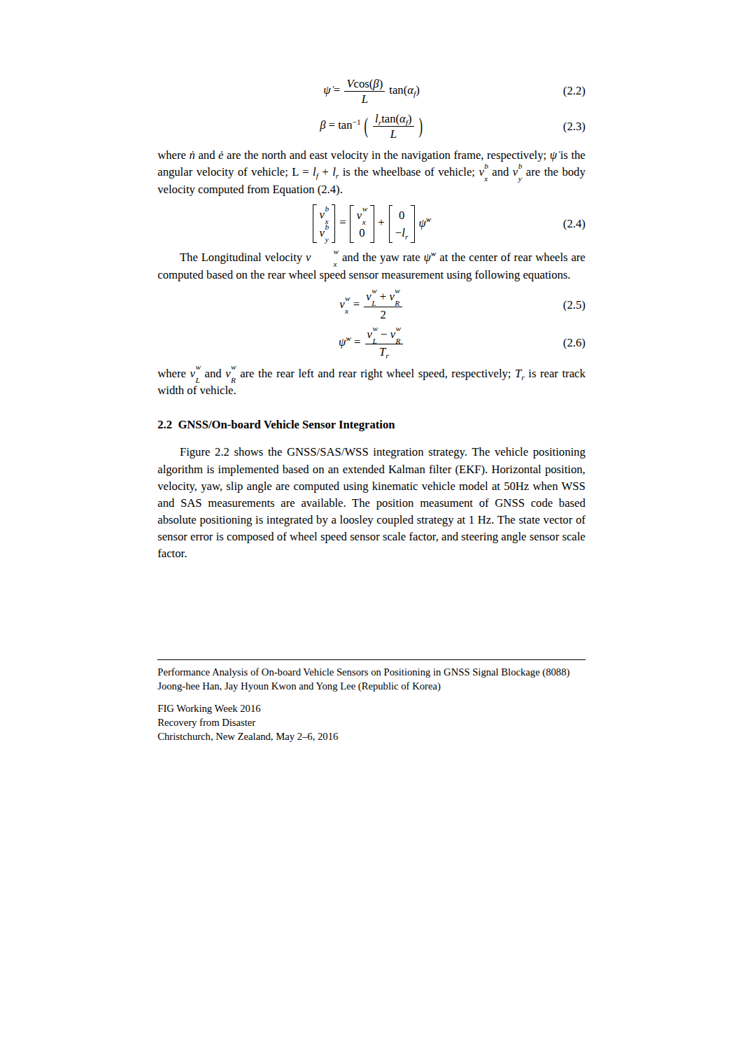ψ̇ = Vcos(β) L tan(αf)
(2.2)
β = tan−1 ( lrtan(αf) L )
(2.3)
where ṅ and ė are the north and east velocity in the navigation frame, respectively; ψ̇ is the angular velocity of vehicle; L = lf + lr is the wheelbase of vehicle; vbx and vby are the body velocity computed from Equation (2.4).
vbx vby = vwx 0 + 0 −lr ψ̇w
(2.4)
The Longitudinal velocity vwx and the yaw rate ψ̇w at the center of rear wheels are computed based on the rear wheel speed sensor measurement using following equations.
vwx = vwL + vwR 2
(2.5)
ψ̇w = vwL − vwR Tr
(2.6)
where vwL and vwR are the rear left and rear right wheel speed, respectively; Tr is rear track width of vehicle.
2.2 GNSS/On-board Vehicle Sensor Integration
Figure 2.2 shows the GNSS/SAS/WSS integration strategy. The vehicle positioning algorithm is implemented based on an extended Kalman filter (EKF). Horizontal position, velocity, yaw, slip angle are computed using kinematic vehicle model at 50Hz when WSS and SAS measurements are available. The position measument of GNSS code based absolute positioning is integrated by a loosley coupled strategy at 1 Hz. The state vector of sensor error is composed of wheel speed sensor scale factor, and steering angle sensor scale factor.
Performance Analysis of On-board Vehicle Sensors on Positioning in GNSS Signal Blockage (8088)
Joong-hee Han, Jay Hyoun Kwon and Yong Lee (Republic of Korea)
FIG Working Week 2016
Recovery from Disaster
Christchurch, New Zealand, May 2–6, 2016